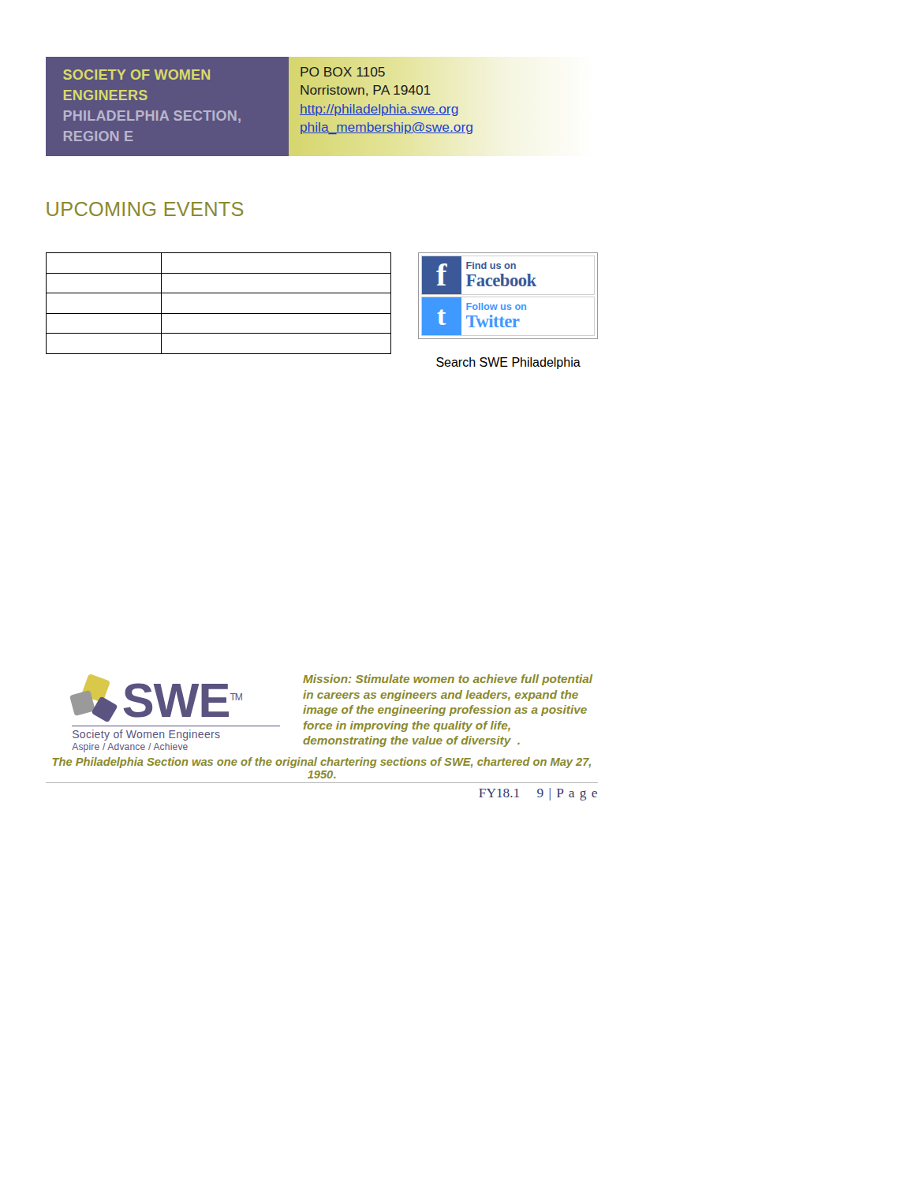SOCIETY OF WOMEN ENGINEERS
PHILADELPHIA SECTION,
REGION E
PO BOX 1105
Norristown, PA 19401
http://philadelphia.swe.org
phila_membership@swe.org
UPCOMING EVENTS
f
Find us on
Facebook
t
Follow us on
Twitter
Search SWE Philadelphia
SWETM
Society of Women Engineers
Aspire / Advance / Achieve
Mission: Stimulate women to achieve full potential in careers as engineers and leaders, expand the image of the engineering profession as a positive force in improving the quality of life, demonstrating the value of diversity .
The Philadelphia Section was one of the original chartering sections of SWE, chartered on May 27, 1950.
FY18.1 9 | P a g e